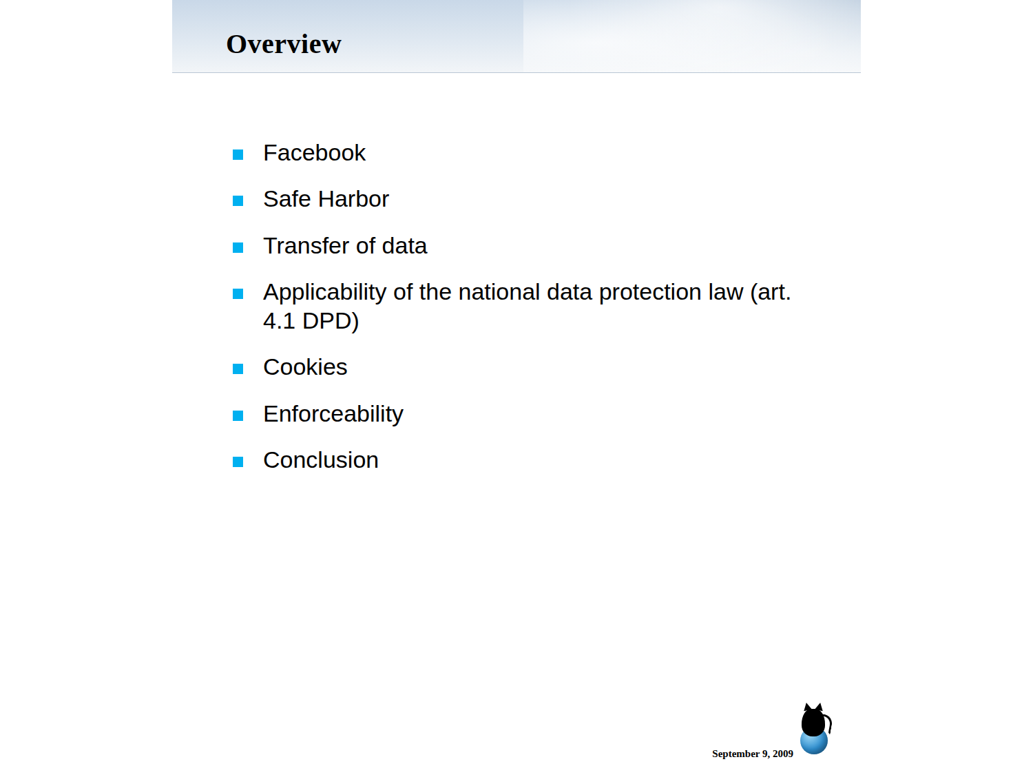Overview
Facebook
Safe Harbor
Transfer of data
Applicability of the national data protection law (art. 4.1 DPD)
Cookies
Enforceability
Conclusion
September 9, 2009